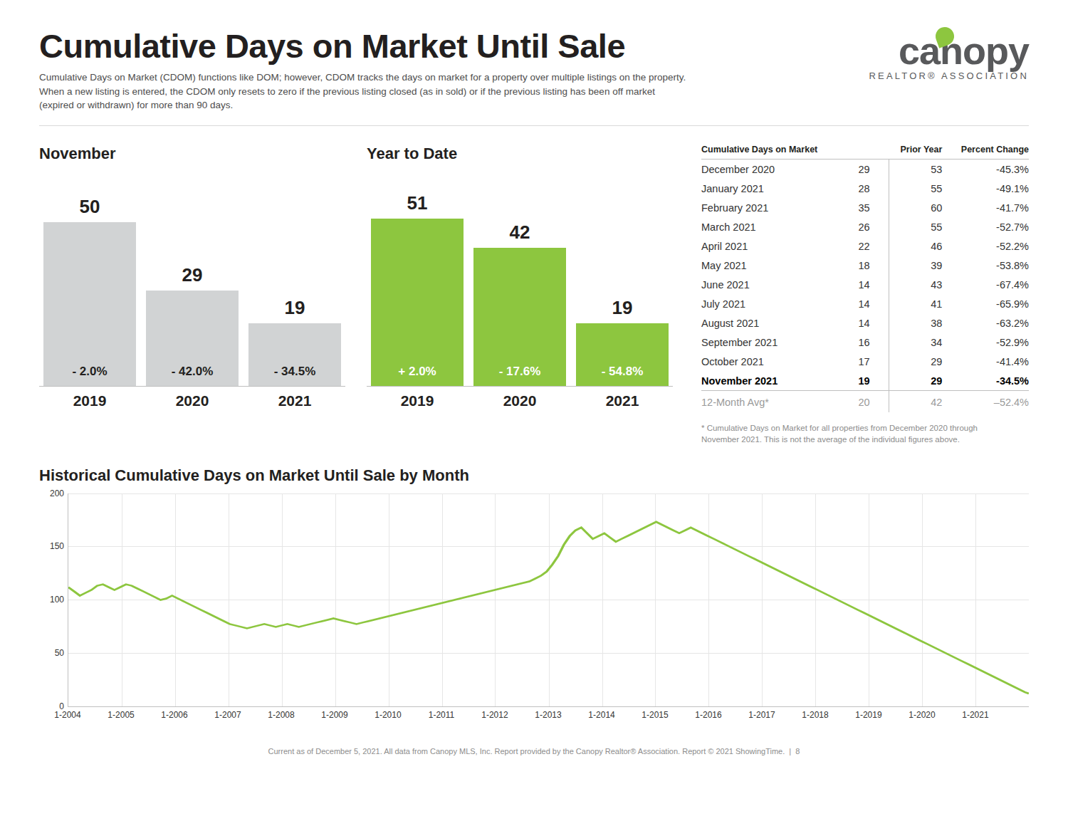Cumulative Days on Market Until Sale
Cumulative Days on Market (CDOM) functions like DOM; however, CDOM tracks the days on market for a property over multiple listings on the property. When a new listing is entered, the CDOM only resets to zero if the previous listing closed (as in sold) or if the previous listing has been off market (expired or withdrawn) for more than 90 days.
can opy
REALTOR® ASSOCIATION
November
50
- 2.0%
29
- 42.0%
19
- 34.5%
201920202021
Year to Date
51
+ 2.0%
42
- 17.6%
19
- 54.8%
201920202021
| Cumulative Days on Market | | Prior Year | Percent Change |
| --- | --- | --- | --- |
| December 2020 | 29 | 53 | -45.3% |
| January 2021 | 28 | 55 | -49.1% |
| February 2021 | 35 | 60 | -41.7% |
| March 2021 | 26 | 55 | -52.7% |
| April 2021 | 22 | 46 | -52.2% |
| May 2021 | 18 | 39 | -53.8% |
| June 2021 | 14 | 43 | -67.4% |
| July 2021 | 14 | 41 | -65.9% |
| August 2021 | 14 | 38 | -63.2% |
| September 2021 | 16 | 34 | -52.9% |
| October 2021 | 17 | 29 | -41.4% |
| November 2021 | 19 | 29 | -34.5% |
| 12-Month Avg* | 20 | 42 | –52.4% |
* Cumulative Days on Market for all properties from December 2020 through
November 2021. This is not the average of the individual figures above.
Historical Cumulative Days on Market Until Sale by Month
200 150 100 50 0
1-2004 1-2005 1-2006 1-2007 1-2008 1-2009 1-2010 1-2011 1-2012 1-2013 1-2014 1-2015 1-2016 1-2017 1-2018 1-2019 1-2020 1-2021
Current as of December 5, 2021. All data from Canopy MLS, Inc. Report provided by the Canopy Realtor® Association. Report © 2021 ShowingTime. | 8